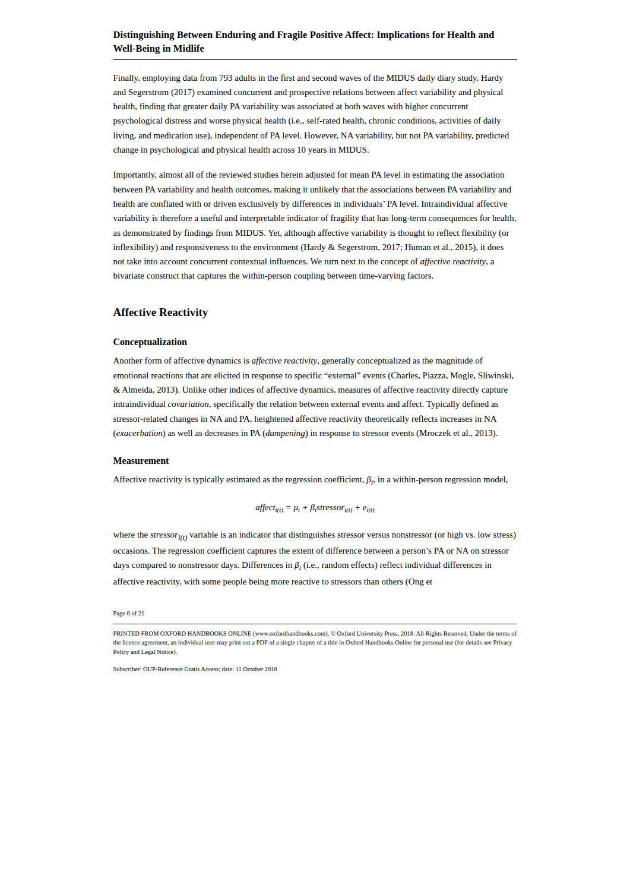Distinguishing Between Enduring and Fragile Positive Affect: Implications for Health and Well-Being in Midlife
Finally, employing data from 793 adults in the first and second waves of the MIDUS daily diary study, Hardy and Segerstrom (2017) examined concurrent and prospective relations between affect variability and physical health, finding that greater daily PA variability was associated at both waves with higher concurrent psychological distress and worse physical health (i.e., self-rated health, chronic conditions, activities of daily living, and medication use), independent of PA level. However, NA variability, but not PA variability, predicted change in psychological and physical health across 10 years in MIDUS.
Importantly, almost all of the reviewed studies herein adjusted for mean PA level in estimating the association between PA variability and health outcomes, making it unlikely that the associations between PA variability and health are conflated with or driven exclusively by differences in individuals’ PA level. Intraindividual affective variability is therefore a useful and interpretable indicator of fragility that has long-term consequences for health, as demonstrated by findings from MIDUS. Yet, although affective variability is thought to reflect flexibility (or inflexibility) and responsiveness to the environment (Hardy & Segerstrom, 2017; Human et al., 2015), it does not take into account concurrent contextual influences. We turn next to the concept of affective reactivity, a bivariate construct that captures the within-person coupling between time-varying factors.
Affective Reactivity
Conceptualization
Another form of affective dynamics is affective reactivity, generally conceptualized as the magnitude of emotional reactions that are elicited in response to specific “external” events (Charles, Piazza, Mogle, Sliwinski, & Almeida, 2013). Unlike other indices of affective dynamics, measures of affective reactivity directly capture intraindividual covariation, specifically the relation between external events and affect. Typically defined as stressor-related changes in NA and PA, heightened affective reactivity theoretically reflects increases in NA (exacerbation) as well as decreases in PA (dampening) in response to stressor events (Mroczek et al., 2013).
Measurement
Affective reactivity is typically estimated as the regression coefficient, βi, in a within-person regression model,
affecti(t) = μi + βistressori(t) + ei(t)
where the stressori(t) variable is an indicator that distinguishes stressor versus nonstressor (or high vs. low stress) occasions. The regression coefficient captures the extent of difference between a person’s PA or NA on stressor days compared to nonstressor days. Differences in βi (i.e., random effects) reflect individual differences in affective reactivity, with some people being more reactive to stressors than others (Ong et
Page 6 of 21
PRINTED FROM OXFORD HANDBOOKS ONLINE (www.oxfordhandbooks.com). © Oxford University Press, 2018. All Rights Reserved. Under the terms of the licence agreement, an individual user may print out a PDF of a single chapter of a title in Oxford Handbooks Online for personal use (for details see Privacy Policy and Legal Notice).
Subscriber: OUP-Reference Gratis Access; date: 11 October 2018